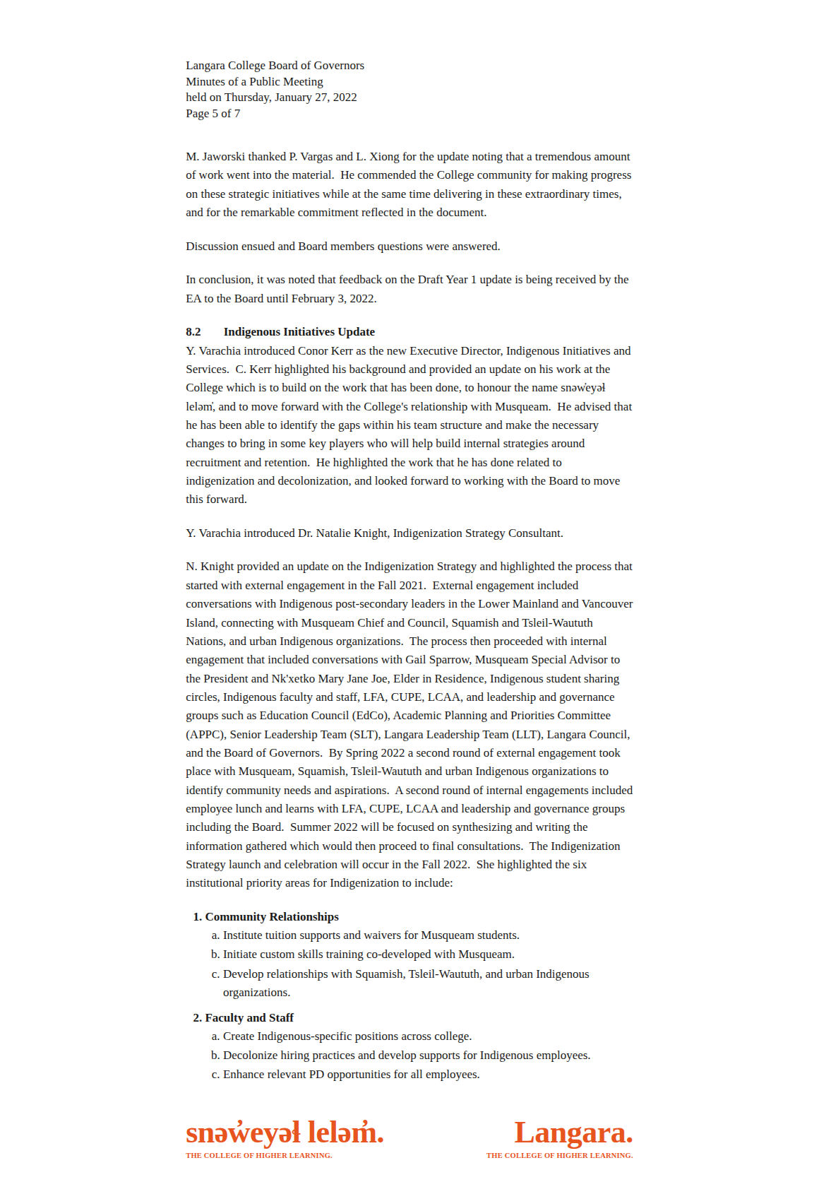Langara College Board of Governors
Minutes of a Public Meeting
held on Thursday, January 27, 2022
Page 5 of 7
M. Jaworski thanked P. Vargas and L. Xiong for the update noting that a tremendous amount of work went into the material. He commended the College community for making progress on these strategic initiatives while at the same time delivering in these extraordinary times, and for the remarkable commitment reflected in the document.
Discussion ensued and Board members questions were answered.
In conclusion, it was noted that feedback on the Draft Year 1 update is being received by the EA to the Board until February 3, 2022.
8.2 Indigenous Initiatives Update
Y. Varachia introduced Conor Kerr as the new Executive Director, Indigenous Initiatives and Services. C. Kerr highlighted his background and provided an update on his work at the College which is to build on the work that has been done, to honour the name snəw̓eyəɬ leləm̓, and to move forward with the College's relationship with Musqueam. He advised that he has been able to identify the gaps within his team structure and make the necessary changes to bring in some key players who will help build internal strategies around recruitment and retention. He highlighted the work that he has done related to indigenization and decolonization, and looked forward to working with the Board to move this forward.
Y. Varachia introduced Dr. Natalie Knight, Indigenization Strategy Consultant.
N. Knight provided an update on the Indigenization Strategy and highlighted the process that started with external engagement in the Fall 2021. External engagement included conversations with Indigenous post-secondary leaders in the Lower Mainland and Vancouver Island, connecting with Musqueam Chief and Council, Squamish and Tsleil-Waututh Nations, and urban Indigenous organizations. The process then proceeded with internal engagement that included conversations with Gail Sparrow, Musqueam Special Advisor to the President and Nk'xetko Mary Jane Joe, Elder in Residence, Indigenous student sharing circles, Indigenous faculty and staff, LFA, CUPE, LCAA, and leadership and governance groups such as Education Council (EdCo), Academic Planning and Priorities Committee (APPC), Senior Leadership Team (SLT), Langara Leadership Team (LLT), Langara Council, and the Board of Governors. By Spring 2022 a second round of external engagement took place with Musqueam, Squamish, Tsleil-Waututh and urban Indigenous organizations to identify community needs and aspirations. A second round of internal engagements included employee lunch and learns with LFA, CUPE, LCAA and leadership and governance groups including the Board. Summer 2022 will be focused on synthesizing and writing the information gathered which would then proceed to final consultations. The Indigenization Strategy launch and celebration will occur in the Fall 2022. She highlighted the six institutional priority areas for Indigenization to include:
Community Relationships
Institute tuition supports and waivers for Musqueam students.
Initiate custom skills training co-developed with Musqueam.
Develop relationships with Squamish, Tsleil-Waututh, and urban Indigenous organizations.
Faculty and Staff
Create Indigenous-specific positions across college.
Decolonize hiring practices and develop supports for Indigenous employees.
Enhance relevant PD opportunities for all employees.
snəw̓eyəɬ leləm̓.
THE COLLEGE OF HIGHER LEARNING.
Langara.
THE COLLEGE OF HIGHER LEARNING.